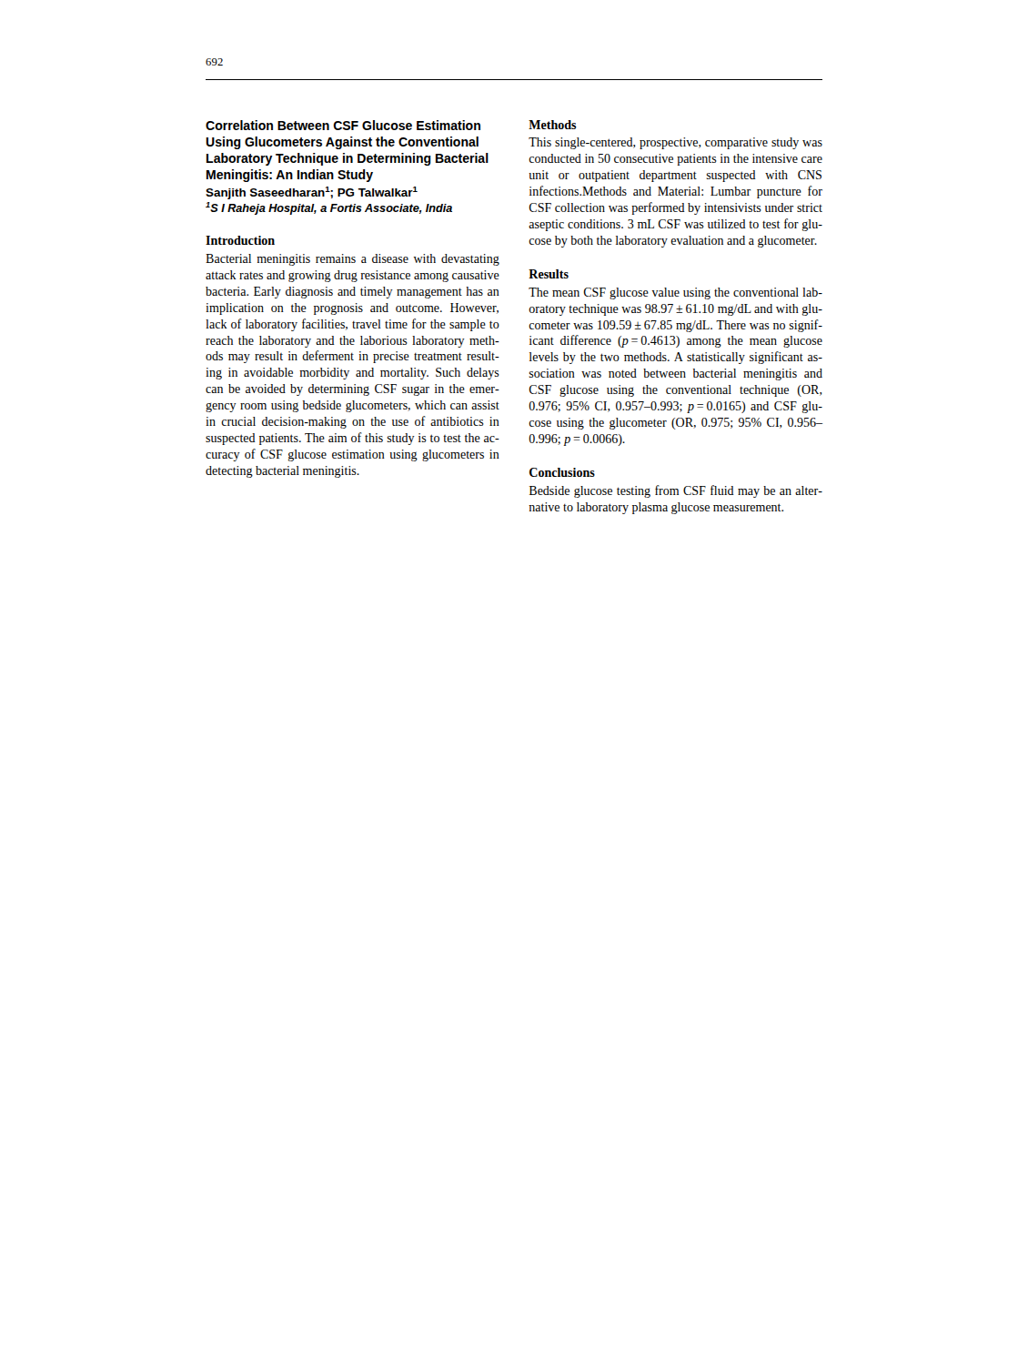692
Correlation Between CSF Glucose Estimation Using Glucometers Against the Conventional Laboratory Technique in Determining Bacterial Meningitis: An Indian Study
Sanjith Saseedharan1; PG Talwalkar1
1S I Raheja Hospital, a Fortis Associate, India
Introduction
Bacterial meningitis remains a disease with devastating attack rates and growing drug resistance among causative bacteria. Early diagnosis and timely management has an implication on the prognosis and outcome. However, lack of laboratory facilities, travel time for the sample to reach the laboratory and the laborious laboratory methods may result in deferment in precise treatment resulting in avoidable morbidity and mortality. Such delays can be avoided by determining CSF sugar in the emergency room using bedside glucometers, which can assist in crucial decision-making on the use of antibiotics in suspected patients. The aim of this study is to test the accuracy of CSF glucose estimation using glucometers in detecting bacterial meningitis.
Methods
This single-centered, prospective, comparative study was conducted in 50 consecutive patients in the intensive care unit or outpatient department suspected with CNS infections.Methods and Material: Lumbar puncture for CSF collection was performed by intensivists under strict aseptic conditions. 3 mL CSF was utilized to test for glucose by both the laboratory evaluation and a glucometer.
Results
The mean CSF glucose value using the conventional laboratory technique was 98.97 ± 61.10 mg/dL and with glucometer was 109.59 ± 67.85 mg/dL. There was no significant difference (p = 0.4613) among the mean glucose levels by the two methods. A statistically significant association was noted between bacterial meningitis and CSF glucose using the conventional technique (OR, 0.976; 95% CI, 0.957–0.993; p = 0.0165) and CSF glucose using the glucometer (OR, 0.975; 95% CI, 0.956–0.996; p = 0.0066).
Conclusions
Bedside glucose testing from CSF fluid may be an alternative to laboratory plasma glucose measurement.